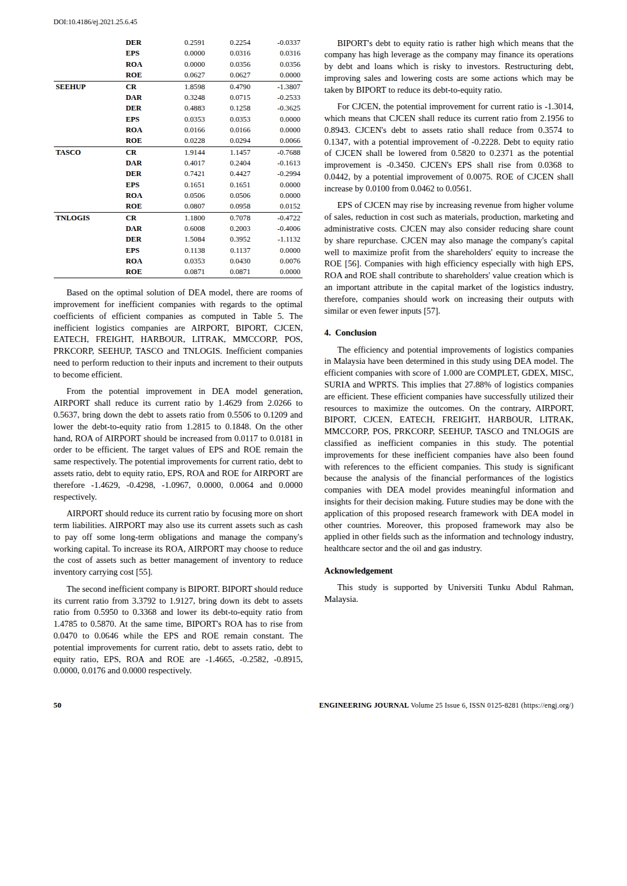DOI:10.4186/ej.2021.25.6.45
| | DER | 0.2591 | 0.2254 | -0.0337 |
| | EPS | 0.0000 | 0.0316 | 0.0316 |
| | ROA | 0.0000 | 0.0356 | 0.0356 |
| | ROE | 0.0627 | 0.0627 | 0.0000 |
| SEEHUP | CR | 1.8598 | 0.4790 | -1.3807 |
| | DAR | 0.3248 | 0.0715 | -0.2533 |
| | DER | 0.4883 | 0.1258 | -0.3625 |
| | EPS | 0.0353 | 0.0353 | 0.0000 |
| | ROA | 0.0166 | 0.0166 | 0.0000 |
| | ROE | 0.0228 | 0.0294 | 0.0066 |
| TASCO | CR | 1.9144 | 1.1457 | -0.7688 |
| | DAR | 0.4017 | 0.2404 | -0.1613 |
| | DER | 0.7421 | 0.4427 | -0.2994 |
| | EPS | 0.1651 | 0.1651 | 0.0000 |
| | ROA | 0.0506 | 0.0506 | 0.0000 |
| | ROE | 0.0807 | 0.0958 | 0.0152 |
| TNLOGIS | CR | 1.1800 | 0.7078 | -0.4722 |
| | DAR | 0.6008 | 0.2003 | -0.4006 |
| | DER | 1.5084 | 0.3952 | -1.1132 |
| | EPS | 0.1138 | 0.1137 | 0.0000 |
| | ROA | 0.0353 | 0.0430 | 0.0076 |
| | ROE | 0.0871 | 0.0871 | 0.0000 |
Based on the optimal solution of DEA model, there are rooms of improvement for inefficient companies with regards to the optimal coefficients of efficient companies as computed in Table 5. The inefficient logistics companies are AIRPORT, BIPORT, CJCEN, EATECH, FREIGHT, HARBOUR, LITRAK, MMCCORP, POS, PRKCORP, SEEHUP, TASCO and TNLOGIS. Inefficient companies need to perform reduction to their inputs and increment to their outputs to become efficient.
From the potential improvement in DEA model generation, AIRPORT shall reduce its current ratio by 1.4629 from 2.0266 to 0.5637, bring down the debt to assets ratio from 0.5506 to 0.1209 and lower the debt-to-equity ratio from 1.2815 to 0.1848. On the other hand, ROA of AIRPORT should be increased from 0.0117 to 0.0181 in order to be efficient. The target values of EPS and ROE remain the same respectively. The potential improvements for current ratio, debt to assets ratio, debt to equity ratio, EPS, ROA and ROE for AIRPORT are therefore -1.4629, -0.4298, -1.0967, 0.0000, 0.0064 and 0.0000 respectively.
AIRPORT should reduce its current ratio by focusing more on short term liabilities. AIRPORT may also use its current assets such as cash to pay off some long-term obligations and manage the company's working capital. To increase its ROA, AIRPORT may choose to reduce the cost of assets such as better management of inventory to reduce inventory carrying cost [55].
The second inefficient company is BIPORT. BIPORT should reduce its current ratio from 3.3792 to 1.9127, bring down its debt to assets ratio from 0.5950 to 0.3368 and lower its debt-to-equity ratio from 1.4785 to 0.5870. At the same time, BIPORT's ROA has to rise from 0.0470 to 0.0646 while the EPS and ROE remain constant. The potential improvements for current ratio, debt to assets ratio, debt to equity ratio, EPS, ROA and ROE are -1.4665, -0.2582, -0.8915, 0.0000, 0.0176 and 0.0000 respectively.
BIPORT's debt to equity ratio is rather high which means that the company has high leverage as the company may finance its operations by debt and loans which is risky to investors. Restructuring debt, improving sales and lowering costs are some actions which may be taken by BIPORT to reduce its debt-to-equity ratio.
For CJCEN, the potential improvement for current ratio is -1.3014, which means that CJCEN shall reduce its current ratio from 2.1956 to 0.8943. CJCEN's debt to assets ratio shall reduce from 0.3574 to 0.1347, with a potential improvement of -0.2228. Debt to equity ratio of CJCEN shall be lowered from 0.5820 to 0.2371 as the potential improvement is -0.3450. CJCEN's EPS shall rise from 0.0368 to 0.0442, by a potential improvement of 0.0075. ROE of CJCEN shall increase by 0.0100 from 0.0462 to 0.0561.
EPS of CJCEN may rise by increasing revenue from higher volume of sales, reduction in cost such as materials, production, marketing and administrative costs. CJCEN may also consider reducing share count by share repurchase. CJCEN may also manage the company's capital well to maximize profit from the shareholders' equity to increase the ROE [56]. Companies with high efficiency especially with high EPS, ROA and ROE shall contribute to shareholders' value creation which is an important attribute in the capital market of the logistics industry, therefore, companies should work on increasing their outputs with similar or even fewer inputs [57].
4. Conclusion
The efficiency and potential improvements of logistics companies in Malaysia have been determined in this study using DEA model. The efficient companies with score of 1.000 are COMPLET, GDEX, MISC, SURIA and WPRTS. This implies that 27.88% of logistics companies are efficient. These efficient companies have successfully utilized their resources to maximize the outcomes. On the contrary, AIRPORT, BIPORT, CJCEN, EATECH, FREIGHT, HARBOUR, LITRAK, MMCCORP, POS, PRKCORP, SEEHUP, TASCO and TNLOGIS are classified as inefficient companies in this study. The potential improvements for these inefficient companies have also been found with references to the efficient companies. This study is significant because the analysis of the financial performances of the logistics companies with DEA model provides meaningful information and insights for their decision making. Future studies may be done with the application of this proposed research framework with DEA model in other countries. Moreover, this proposed framework may also be applied in other fields such as the information and technology industry, healthcare sector and the oil and gas industry.
Acknowledgement
This study is supported by Universiti Tunku Abdul Rahman, Malaysia.
50
ENGINEERING JOURNAL Volume 25 Issue 6, ISSN 0125-8281 (https://engj.org/)